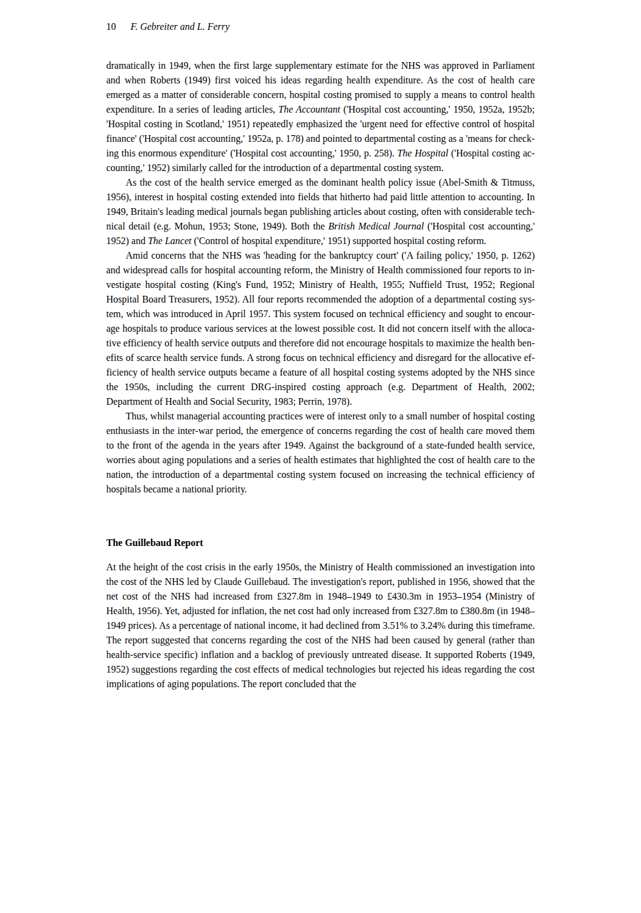10 F. Gebreiter and L. Ferry
dramatically in 1949, when the first large supplementary estimate for the NHS was approved in Parliament and when Roberts (1949) first voiced his ideas regarding health expenditure. As the cost of health care emerged as a matter of considerable concern, hospital costing promised to supply a means to control health expenditure. In a series of leading articles, The Accountant ('Hospital cost accounting,' 1950, 1952a, 1952b; 'Hospital costing in Scotland,' 1951) repeatedly emphasized the 'urgent need for effective control of hospital finance' ('Hospital cost accounting,' 1952a, p. 178) and pointed to departmental costing as a 'means for checking this enormous expenditure' ('Hospital cost accounting,' 1950, p. 258). The Hospital ('Hospital costing accounting,' 1952) similarly called for the introduction of a departmental costing system.
As the cost of the health service emerged as the dominant health policy issue (Abel-Smith & Titmuss, 1956), interest in hospital costing extended into fields that hitherto had paid little attention to accounting. In 1949, Britain's leading medical journals began publishing articles about costing, often with considerable technical detail (e.g. Mohun, 1953; Stone, 1949). Both the British Medical Journal ('Hospital cost accounting,' 1952) and The Lancet ('Control of hospital expenditure,' 1951) supported hospital costing reform.
Amid concerns that the NHS was 'heading for the bankruptcy court' ('A failing policy,' 1950, p. 1262) and widespread calls for hospital accounting reform, the Ministry of Health commissioned four reports to investigate hospital costing (King's Fund, 1952; Ministry of Health, 1955; Nuffield Trust, 1952; Regional Hospital Board Treasurers, 1952). All four reports recommended the adoption of a departmental costing system, which was introduced in April 1957. This system focused on technical efficiency and sought to encourage hospitals to produce various services at the lowest possible cost. It did not concern itself with the allocative efficiency of health service outputs and therefore did not encourage hospitals to maximize the health benefits of scarce health service funds. A strong focus on technical efficiency and disregard for the allocative efficiency of health service outputs became a feature of all hospital costing systems adopted by the NHS since the 1950s, including the current DRG-inspired costing approach (e.g. Department of Health, 2002; Department of Health and Social Security, 1983; Perrin, 1978).
Thus, whilst managerial accounting practices were of interest only to a small number of hospital costing enthusiasts in the inter-war period, the emergence of concerns regarding the cost of health care moved them to the front of the agenda in the years after 1949. Against the background of a state-funded health service, worries about aging populations and a series of health estimates that highlighted the cost of health care to the nation, the introduction of a departmental costing system focused on increasing the technical efficiency of hospitals became a national priority.
The Guillebaud Report
At the height of the cost crisis in the early 1950s, the Ministry of Health commissioned an investigation into the cost of the NHS led by Claude Guillebaud. The investigation's report, published in 1956, showed that the net cost of the NHS had increased from £327.8m in 1948–1949 to £430.3m in 1953–1954 (Ministry of Health, 1956). Yet, adjusted for inflation, the net cost had only increased from £327.8m to £380.8m (in 1948–1949 prices). As a percentage of national income, it had declined from 3.51% to 3.24% during this timeframe. The report suggested that concerns regarding the cost of the NHS had been caused by general (rather than health-service specific) inflation and a backlog of previously untreated disease. It supported Roberts (1949, 1952) suggestions regarding the cost effects of medical technologies but rejected his ideas regarding the cost implications of aging populations. The report concluded that the